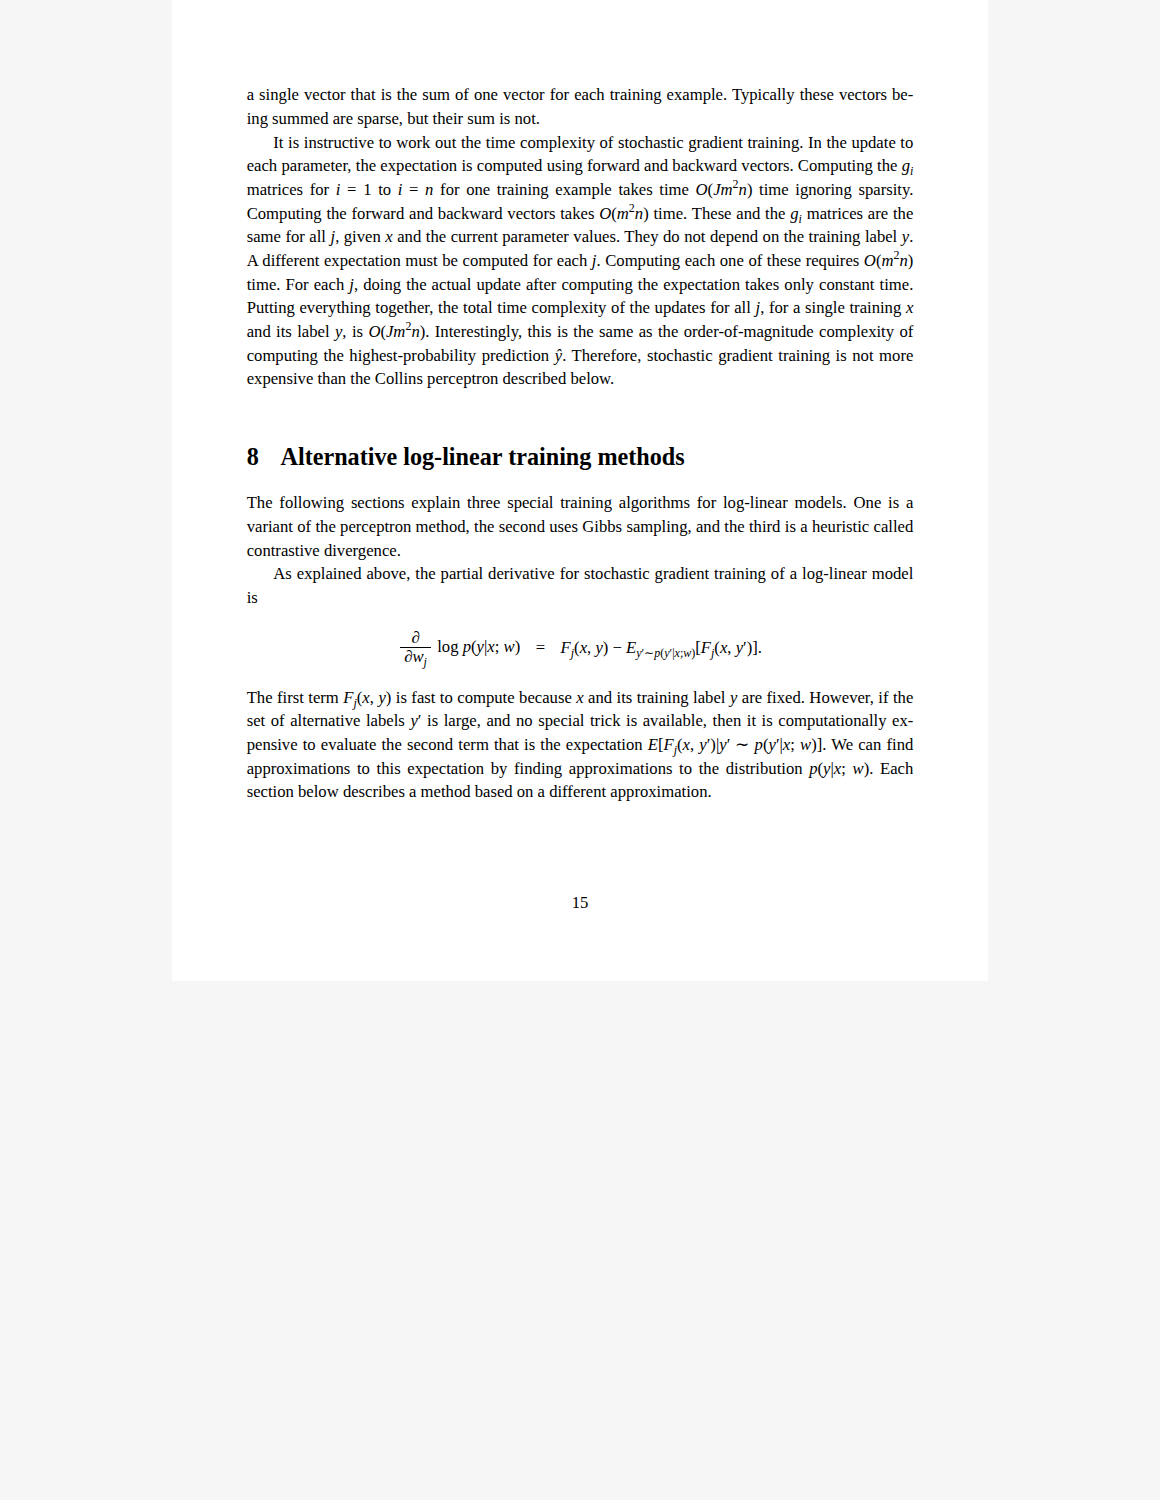a single vector that is the sum of one vector for each training example. Typically these vectors being summed are sparse, but their sum is not.
It is instructive to work out the time complexity of stochastic gradient training. In the update to each parameter, the expectation is computed using forward and backward vectors. Computing the gi matrices for i = 1 to i = n for one training example takes time O(Jm2n) time ignoring sparsity. Computing the forward and backward vectors takes O(m2n) time. These and the gi matrices are the same for all j, given x and the current parameter values. They do not depend on the training label y. A different expectation must be computed for each j. Computing each one of these requires O(m2n) time. For each j, doing the actual update after computing the expectation takes only constant time. Putting everything together, the total time complexity of the updates for all j, for a single training x and its label y, is O(Jm2n). Interestingly, this is the same as the order-of-magnitude complexity of computing the highest-probability prediction ŷ. Therefore, stochastic gradient training is not more expensive than the Collins perceptron described below.
8 Alternative log-linear training methods
The following sections explain three special training algorithms for log-linear models. One is a variant of the perceptron method, the second uses Gibbs sampling, and the third is a heuristic called contrastive divergence.
As explained above, the partial derivative for stochastic gradient training of a log-linear model is
| ∂ ∂ w j log p ( y / x ; w ) | = | F j ( x , y ) − E y ′∼ p ( y ′/ x ; w ) [ F j ( x , y ′)]. |
The first term Fj(x, y) is fast to compute because x and its training label y are fixed. However, if the set of alternative labels y′ is large, and no special trick is available, then it is computationally expensive to evaluate the second term that is the expectation E[Fj(x, y′)|y′ ∼ p(y′|x; w)]. We can find approximations to this expectation by finding approximations to the distribution p(y|x; w). Each section below describes a method based on a different approximation.
15